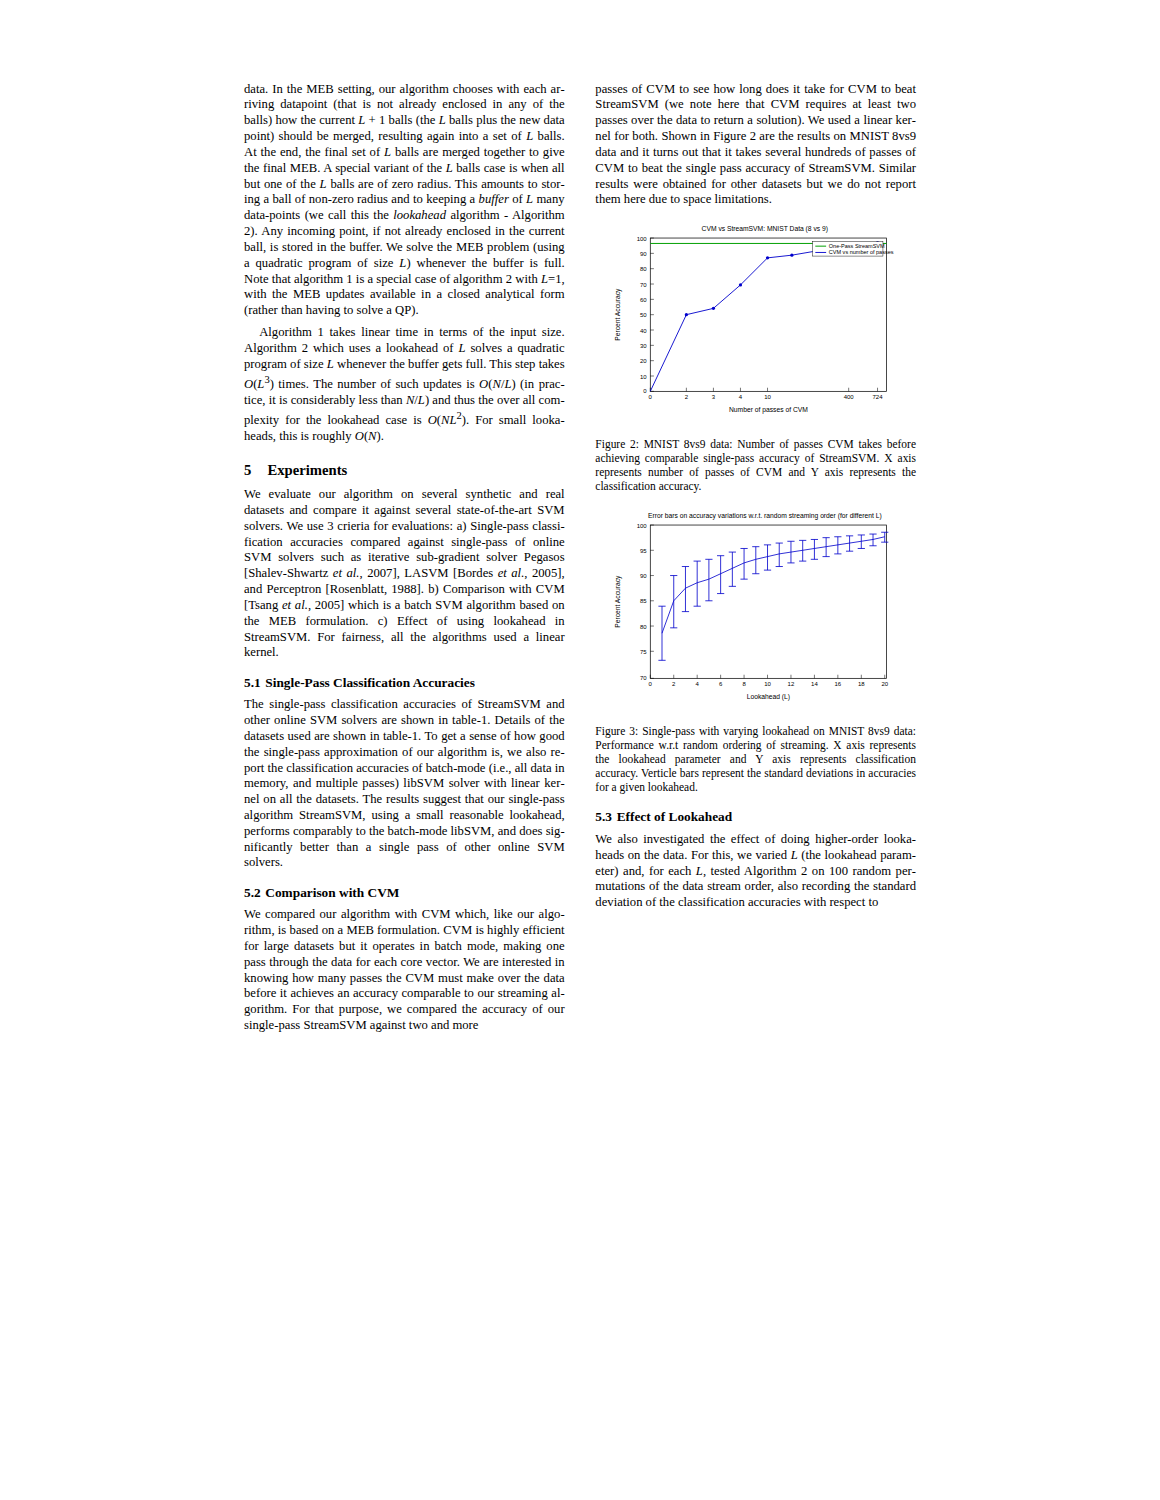data. In the MEB setting, our algorithm chooses with each arriving datapoint (that is not already enclosed in any of the balls) how the current L + 1 balls (the L balls plus the new data point) should be merged, resulting again into a set of L balls. At the end, the final set of L balls are merged together to give the final MEB. A special variant of the L balls case is when all but one of the L balls are of zero radius. This amounts to storing a ball of non-zero radius and to keeping a buffer of L many data-points (we call this the lookahead algorithm - Algorithm 2). Any incoming point, if not already enclosed in the current ball, is stored in the buffer. We solve the MEB problem (using a quadratic program of size L) whenever the buffer is full. Note that algorithm 1 is a special case of algorithm 2 with L=1, with the MEB updates available in a closed analytical form (rather than having to solve a QP).
Algorithm 1 takes linear time in terms of the input size. Algorithm 2 which uses a lookahead of L solves a quadratic program of size L whenever the buffer gets full. This step takes O(L3) times. The number of such updates is O(N/L) (in practice, it is considerably less than N/L) and thus the over all complexity for the lookahead case is O(NL2). For small lookaheads, this is roughly O(N).
5 Experiments
We evaluate our algorithm on several synthetic and real datasets and compare it against several state-of-the-art SVM solvers. We use 3 crieria for evaluations: a) Single-pass classification accuracies compared against single-pass of online SVM solvers such as iterative sub-gradient solver Pegasos [Shalev-Shwartz et al., 2007], LASVM [Bordes et al., 2005], and Perceptron [Rosenblatt, 1988]. b) Comparison with CVM [Tsang et al., 2005] which is a batch SVM algorithm based on the MEB formulation. c) Effect of using lookahead in StreamSVM. For fairness, all the algorithms used a linear kernel.
5.1 Single-Pass Classification Accuracies
The single-pass classification accuracies of StreamSVM and other online SVM solvers are shown in table-1. Details of the datasets used are shown in table-1. To get a sense of how good the single-pass approximation of our algorithm is, we also report the classification accuracies of batch-mode (i.e., all data in memory, and multiple passes) libSVM solver with linear kernel on all the datasets. The results suggest that our single-pass algorithm StreamSVM, using a small reasonable lookahead, performs comparably to the batch-mode libSVM, and does significantly better than a single pass of other online SVM solvers.
5.2 Comparison with CVM
We compared our algorithm with CVM which, like our algorithm, is based on a MEB formulation. CVM is highly efficient for large datasets but it operates in batch mode, making one pass through the data for each core vector. We are interested in knowing how many passes the CVM must make over the data before it achieves an accuracy comparable to our streaming algorithm. For that purpose, we compared the accuracy of our single-pass StreamSVM against two and more
passes of CVM to see how long does it take for CVM to beat StreamSVM (we note here that CVM requires at least two passes over the data to return a solution). We used a linear kernel for both. Shown in Figure 2 are the results on MNIST 8vs9 data and it turns out that it takes several hundreds of passes of CVM to beat the single pass accuracy of StreamSVM. Similar results were obtained for other datasets but we do not report them here due to space limitations.
CVM vs StreamSVM: MNIST Data (8 vs 9) 100 90 80 70 60 50 40 30 20 10 0 0 2 3 4 10 400 724 Number of passes of CVM Percent Accuracy One-Pass StreamSVM CVM vs number of passes
Figure 2: MNIST 8vs9 data: Number of passes CVM takes before achieving comparable single-pass accuracy of StreamSVM. X axis represents number of passes of CVM and Y axis represents the classification accuracy.
Error bars on accuracy variations w.r.t. random streaming order (for different L) 100 95 90 85 80 75 70 0 2 4 6 8 10 12 14 16 18 20 Lookahead (L) Percent Accuracy
Figure 3: Single-pass with varying lookahead on MNIST 8vs9 data: Performance w.r.t random ordering of streaming. X axis represents the lookahead parameter and Y axis represents classification accuracy. Verticle bars represent the standard deviations in accuracies for a given lookahead.
5.3 Effect of Lookahead
We also investigated the effect of doing higher-order lookaheads on the data. For this, we varied L (the lookahead parameter) and, for each L, tested Algorithm 2 on 100 random permutations of the data stream order, also recording the standard deviation of the classification accuracies with respect to